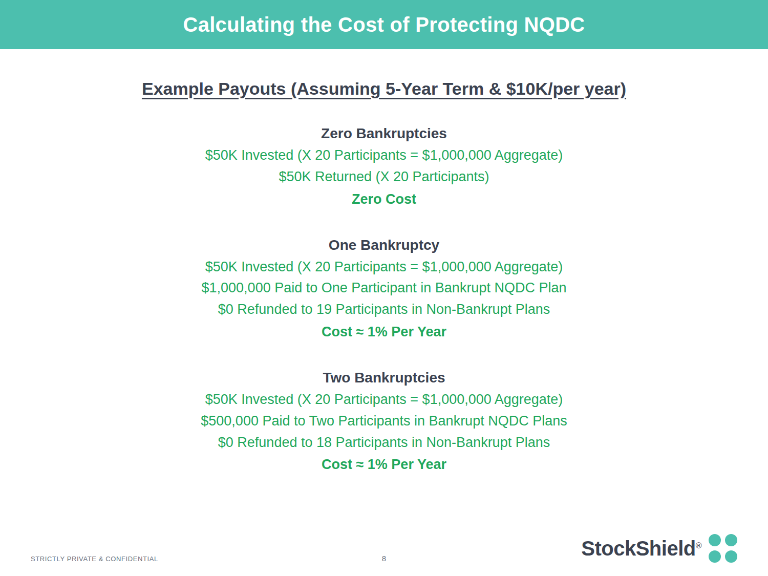Calculating the Cost of Protecting NQDC
Example Payouts (Assuming 5-Year Term & $10K/per year)
Zero Bankruptcies
$50K Invested (X 20 Participants = $1,000,000 Aggregate)
$50K Returned (X 20 Participants)
Zero Cost
One Bankruptcy
$50K Invested (X 20 Participants = $1,000,000 Aggregate)
$1,000,000 Paid to One Participant in Bankrupt NQDC Plan
$0 Refunded to 19 Participants in Non-Bankrupt Plans
Cost ≈ 1% Per Year
Two Bankruptcies
$50K Invested (X 20 Participants = $1,000,000 Aggregate)
$500,000 Paid to Two Participants in Bankrupt NQDC Plans
$0 Refunded to 18 Participants in Non-Bankrupt Plans
Cost ≈ 1% Per Year
8
Strictly Private & Confidential
StockShield®